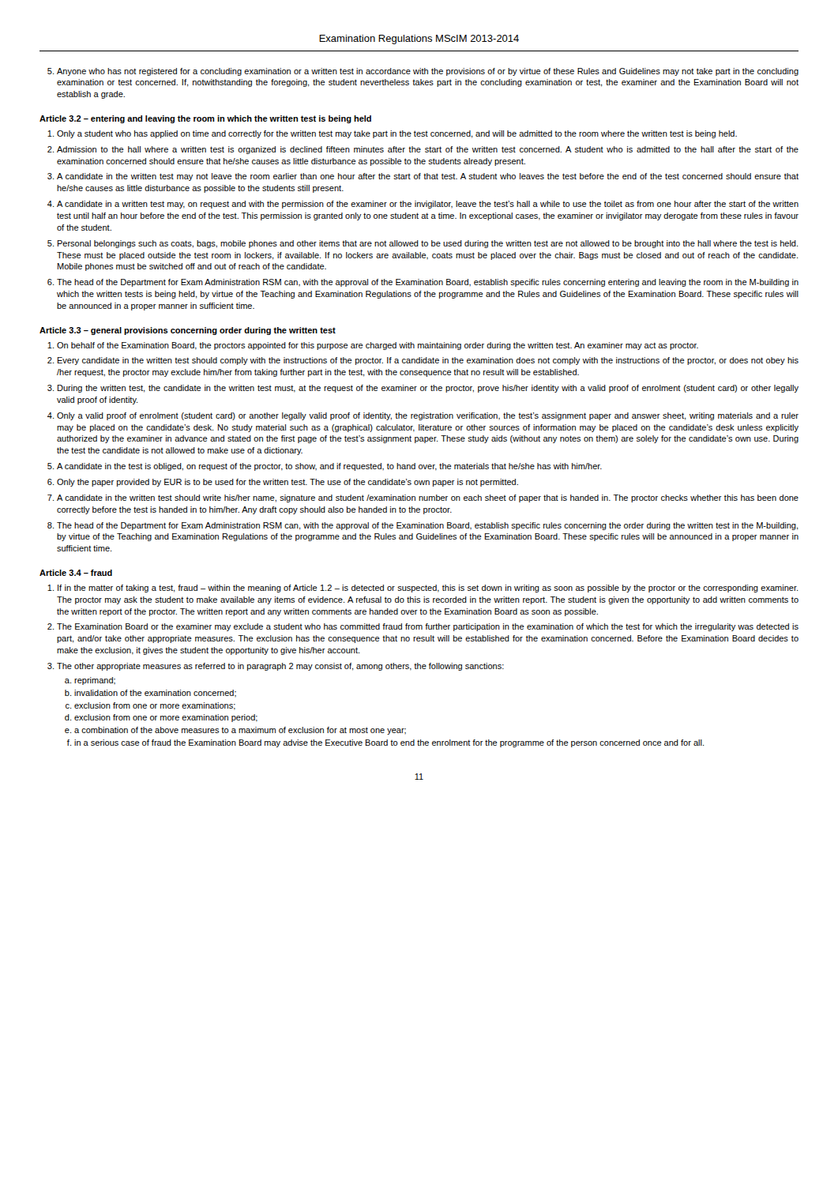Examination Regulations MScIM 2013-2014
Anyone who has not registered for a concluding examination or a written test in accordance with the provisions of or by virtue of these Rules and Guidelines may not take part in the concluding examination or test concerned. If, notwithstanding the foregoing, the student nevertheless takes part in the concluding examination or test, the examiner and the Examination Board will not establish a grade.
Article 3.2 – entering and leaving the room in which the written test is being held
Only a student who has applied on time and correctly for the written test may take part in the test concerned, and will be admitted to the room where the written test is being held.
Admission to the hall where a written test is organized is declined fifteen minutes after the start of the written test concerned. A student who is admitted to the hall after the start of the examination concerned should ensure that he/she causes as little disturbance as possible to the students already present.
A candidate in the written test may not leave the room earlier than one hour after the start of that test. A student who leaves the test before the end of the test concerned should ensure that he/she causes as little disturbance as possible to the students still present.
A candidate in a written test may, on request and with the permission of the examiner or the invigilator, leave the test’s hall a while to use the toilet as from one hour after the start of the written test until half an hour before the end of the test. This permission is granted only to one student at a time. In exceptional cases, the examiner or invigilator may derogate from these rules in favour of the student.
Personal belongings such as coats, bags, mobile phones and other items that are not allowed to be used during the written test are not allowed to be brought into the hall where the test is held. These must be placed outside the test room in lockers, if available. If no lockers are available, coats must be placed over the chair. Bags must be closed and out of reach of the candidate. Mobile phones must be switched off and out of reach of the candidate.
The head of the Department for Exam Administration RSM can, with the approval of the Examination Board, establish specific rules concerning entering and leaving the room in the M-building in which the written tests is being held, by virtue of the Teaching and Examination Regulations of the programme and the Rules and Guidelines of the Examination Board. These specific rules will be announced in a proper manner in sufficient time.
Article 3.3 – general provisions concerning order during the written test
On behalf of the Examination Board, the proctors appointed for this purpose are charged with maintaining order during the written test. An examiner may act as proctor.
Every candidate in the written test should comply with the instructions of the proctor. If a candidate in the examination does not comply with the instructions of the proctor, or does not obey his /her request, the proctor may exclude him/her from taking further part in the test, with the consequence that no result will be established.
During the written test, the candidate in the written test must, at the request of the examiner or the proctor, prove his/her identity with a valid proof of enrolment (student card) or other legally valid proof of identity.
Only a valid proof of enrolment (student card) or another legally valid proof of identity, the registration verification, the test’s assignment paper and answer sheet, writing materials and a ruler may be placed on the candidate’s desk. No study material such as a (graphical) calculator, literature or other sources of information may be placed on the candidate’s desk unless explicitly authorized by the examiner in advance and stated on the first page of the test’s assignment paper. These study aids (without any notes on them) are solely for the candidate’s own use. During the test the candidate is not allowed to make use of a dictionary.
A candidate in the test is obliged, on request of the proctor, to show, and if requested, to hand over, the materials that he/she has with him/her.
Only the paper provided by EUR is to be used for the written test. The use of the candidate’s own paper is not permitted.
A candidate in the written test should write his/her name, signature and student /examination number on each sheet of paper that is handed in. The proctor checks whether this has been done correctly before the test is handed in to him/her. Any draft copy should also be handed in to the proctor.
The head of the Department for Exam Administration RSM can, with the approval of the Examination Board, establish specific rules concerning the order during the written test in the M-building, by virtue of the Teaching and Examination Regulations of the programme and the Rules and Guidelines of the Examination Board. These specific rules will be announced in a proper manner in sufficient time.
Article 3.4 – fraud
If in the matter of taking a test, fraud – within the meaning of Article 1.2 – is detected or suspected, this is set down in writing as soon as possible by the proctor or the corresponding examiner. The proctor may ask the student to make available any items of evidence. A refusal to do this is recorded in the written report. The student is given the opportunity to add written comments to the written report of the proctor. The written report and any written comments are handed over to the Examination Board as soon as possible.
The Examination Board or the examiner may exclude a student who has committed fraud from further participation in the examination of which the test for which the irregularity was detected is part, and/or take other appropriate measures. The exclusion has the consequence that no result will be established for the examination concerned. Before the Examination Board decides to make the exclusion, it gives the student the opportunity to give his/her account.
The other appropriate measures as referred to in paragraph 2 may consist of, among others, the following sanctions:
reprimand;
invalidation of the examination concerned;
exclusion from one or more examinations;
exclusion from one or more examination period;
a combination of the above measures to a maximum of exclusion for at most one year;
in a serious case of fraud the Examination Board may advise the Executive Board to end the enrolment for the programme of the person concerned once and for all.
11